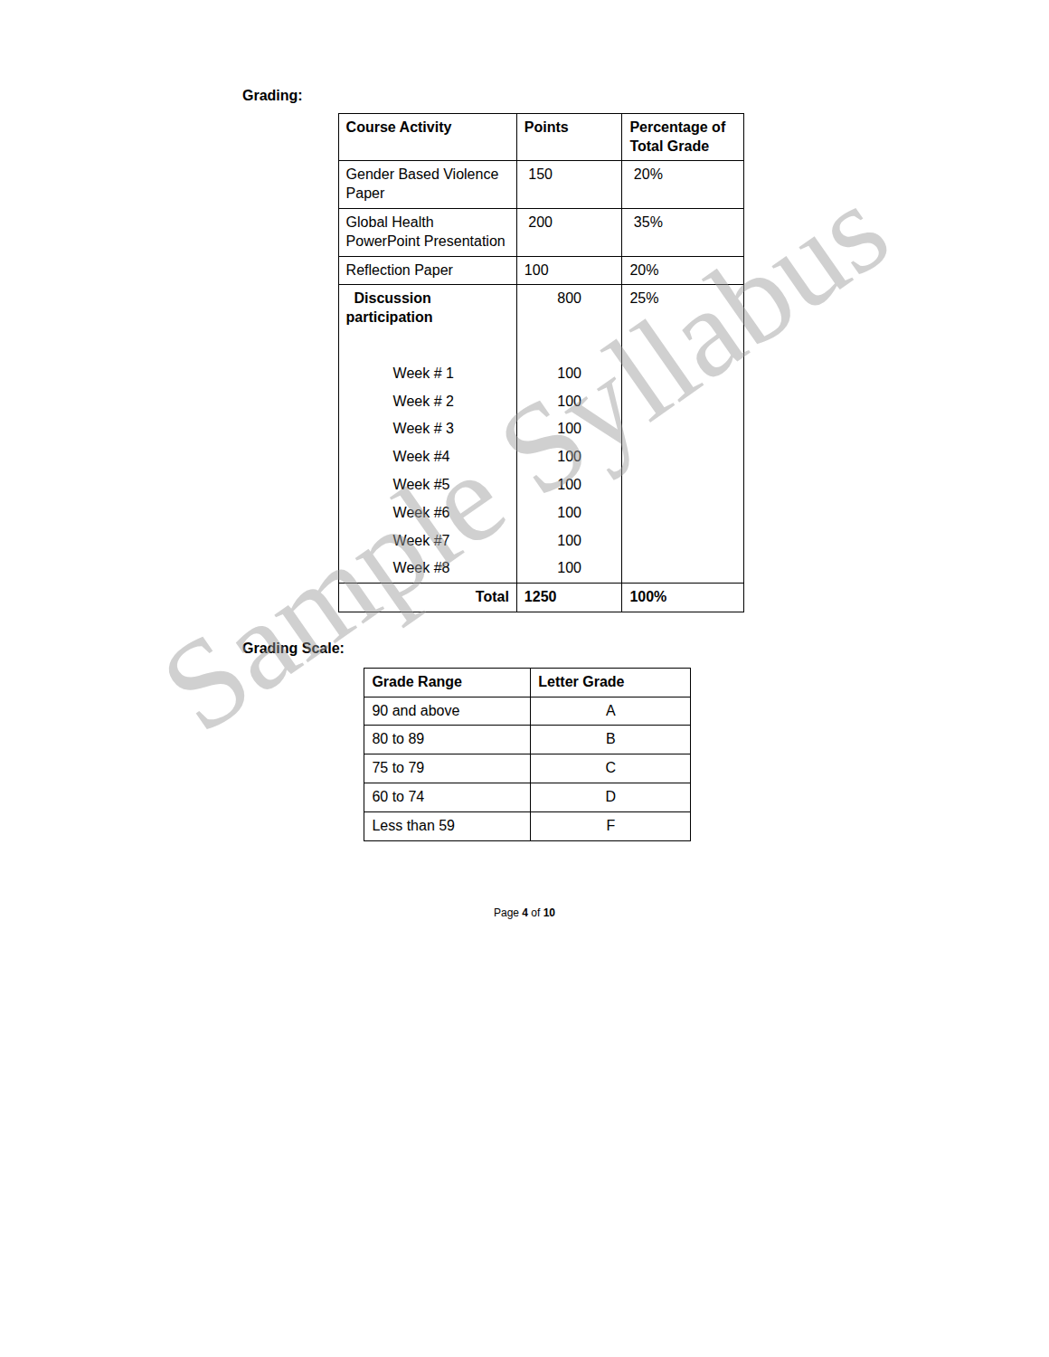Sample Syllabus
Grading:
| Course Activity | Points | Percentage of Total Grade |
| --- | --- | --- |
| Gender Based Violence Paper | 150 | 20% |
| Global Health PowerPoint Presentation | 200 | 35% |
| Reflection Paper | 100 | 20% |
| Discussion participation | 800 | 25% |
| Week # 1 | 100 | |
| Week # 2 | 100 | |
| Week # 3 | 100 | |
| Week #4 | 100 | |
| Week #5 | 100 | |
| Week #6 | 100 | |
| Week #7 | 100 | |
| Week #8 | 100 | |
| Total | 1250 | 100% |
Grading Scale:
| Grade Range | Letter Grade |
| --- | --- |
| 90 and above | A |
| 80 to 89 | B |
| 75 to 79 | C |
| 60 to 74 | D |
| Less than 59 | F |
Page 4 of 10